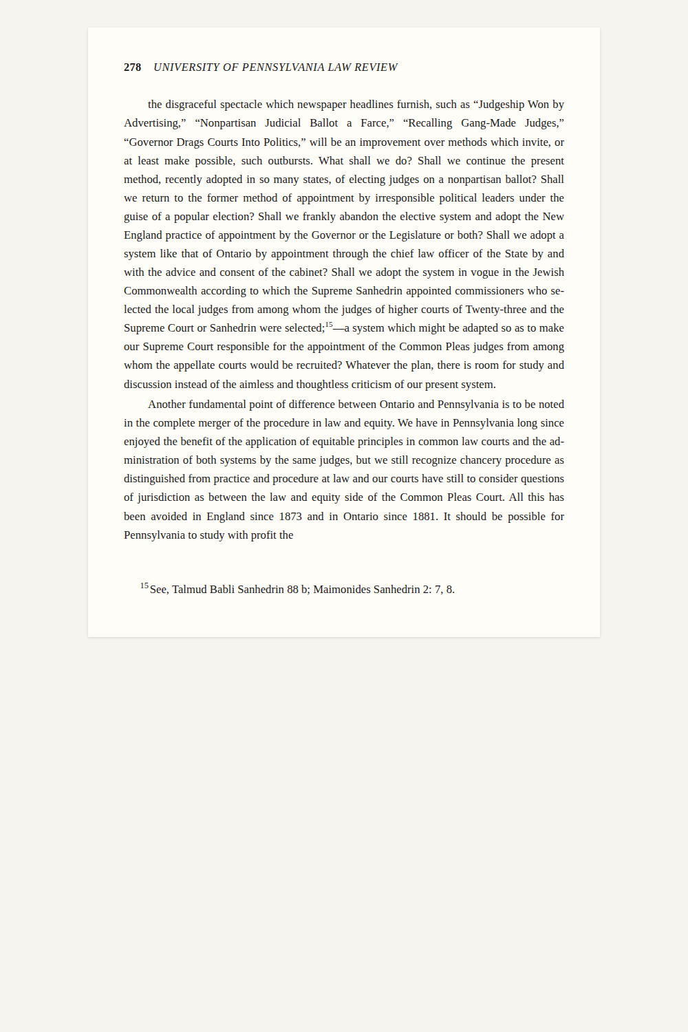278 University of Pennsylvania Law Review
the disgraceful spectacle which newspaper headlines furnish, such as “Judgeship Won by Advertising,” “Nonpartisan Judicial Ballot a Farce,” “Recalling Gang-Made Judges,” “Governor Drags Courts Into Politics,” will be an improvement over methods which invite, or at least make possible, such outbursts. What shall we do? Shall we continue the present method, recently adopted in so many states, of electing judges on a nonpartisan ballot? Shall we return to the former method of appointment by irresponsible political leaders under the guise of a popular election? Shall we frankly abandon the elective system and adopt the New England practice of appointment by the Governor or the Legislature or both? Shall we adopt a system like that of Ontario by appointment through the chief law officer of the State by and with the advice and consent of the cabinet? Shall we adopt the system in vogue in the Jewish Commonwealth according to which the Supreme Sanhedrin appointed commissioners who selected the local judges from among whom the judges of higher courts of Twenty-three and the Supreme Court or Sanhedrin were selected;15—a system which might be adapted so as to make our Supreme Court responsible for the appointment of the Common Pleas judges from among whom the appellate courts would be recruited? Whatever the plan, there is room for study and discussion instead of the aimless and thoughtless criticism of our present system.
Another fundamental point of difference between Ontario and Pennsylvania is to be noted in the complete merger of the procedure in law and equity. We have in Pennsylvania long since enjoyed the benefit of the application of equitable principles in common law courts and the administration of both systems by the same judges, but we still recognize chancery procedure as distinguished from practice and procedure at law and our courts have still to consider questions of jurisdiction as between the law and equity side of the Common Pleas Court. All this has been avoided in England since 1873 and in Ontario since 1881. It should be possible for Pennsylvania to study with profit the
15 See, Talmud Babli Sanhedrin 88 b; Maimonides Sanhedrin 2: 7, 8.